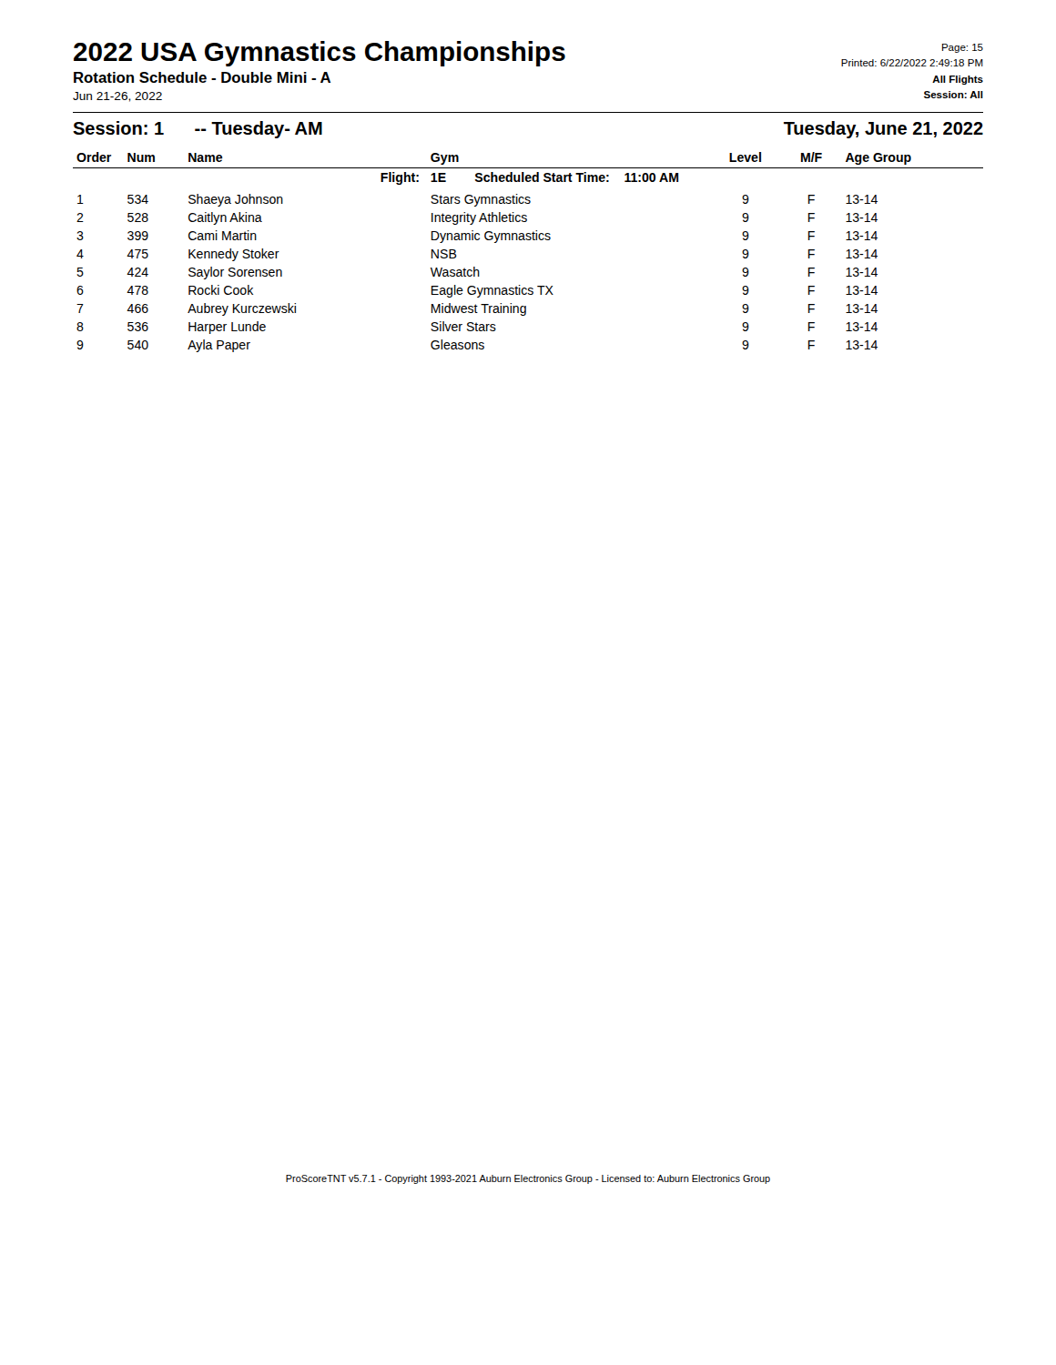2022 USA Gymnastics Championships
Rotation Schedule - Double Mini - A
Jun 21-26, 2022
Page: 15
Printed: 6/22/2022 2:49:18 PM
All Flights
Session: All
Session: 1 -- Tuesday- AM
Tuesday, June 21, 2022
| Flight: | 1E Scheduled Start Time: 11:00 AM | |
| Order | Num | Name | Gym | Level | M/F | Age Group |
| 1 | 534 | Shaeya Johnson | Stars Gymnastics | 9 | F | 13-14 |
| 2 | 528 | Caitlyn Akina | Integrity Athletics | 9 | F | 13-14 |
| 3 | 399 | Cami Martin | Dynamic Gymnastics | 9 | F | 13-14 |
| 4 | 475 | Kennedy Stoker | NSB | 9 | F | 13-14 |
| 5 | 424 | Saylor Sorensen | Wasatch | 9 | F | 13-14 |
| 6 | 478 | Rocki Cook | Eagle Gymnastics TX | 9 | F | 13-14 |
| 7 | 466 | Aubrey Kurczewski | Midwest Training | 9 | F | 13-14 |
| 8 | 536 | Harper Lunde | Silver Stars | 9 | F | 13-14 |
| 9 | 540 | Ayla Paper | Gleasons | 9 | F | 13-14 |
ProScoreTNT v5.7.1 - Copyright 1993-2021 Auburn Electronics Group - Licensed to: Auburn Electronics Group